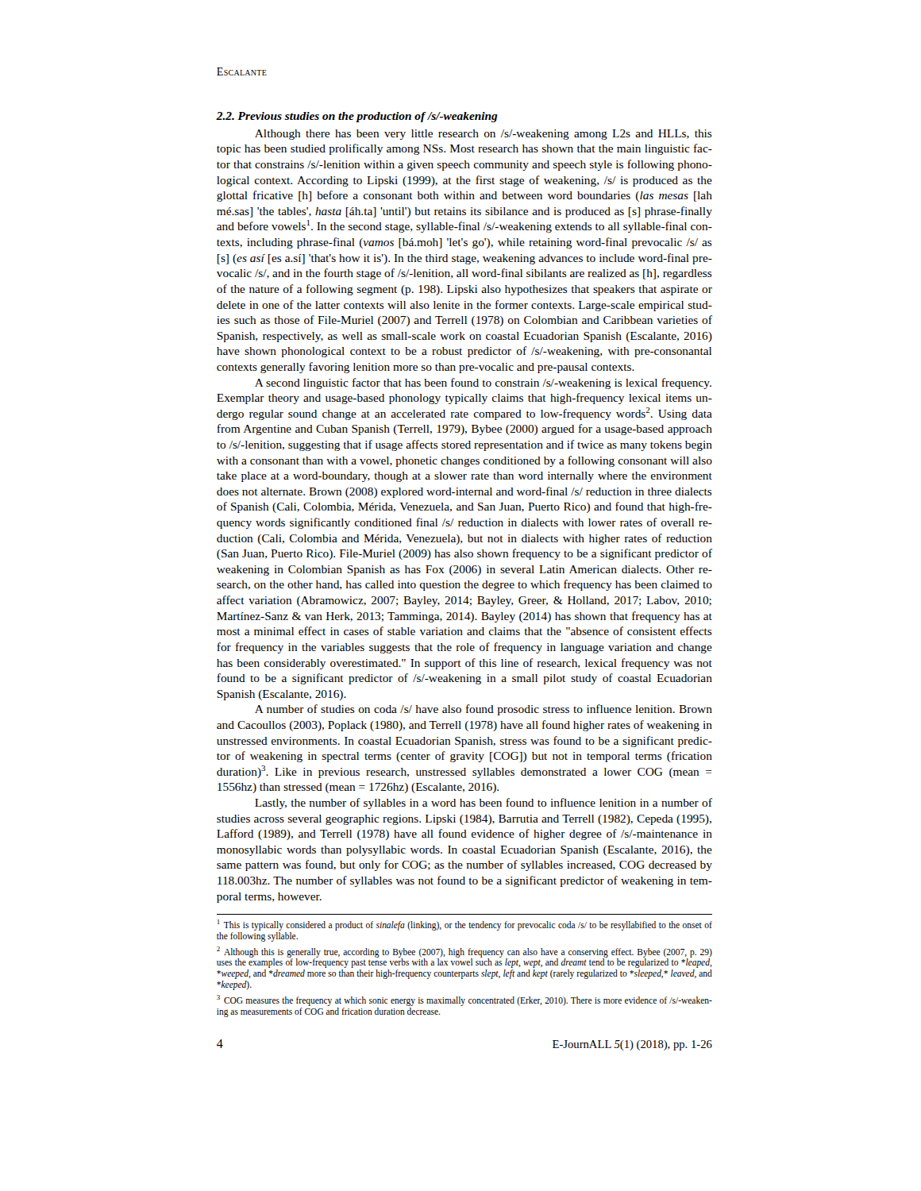Escalante
2.2. Previous studies on the production of /s/-weakening
Although there has been very little research on /s/-weakening among L2s and HLLs, this topic has been studied prolifically among NSs. Most research has shown that the main linguistic factor that constrains /s/-lenition within a given speech community and speech style is following phonological context. According to Lipski (1999), at the first stage of weakening, /s/ is produced as the glottal fricative [h] before a consonant both within and between word boundaries (las mesas [lah mé.sas] 'the tables', hasta [áh.ta] 'until') but retains its sibilance and is produced as [s] phrase-finally and before vowels1. In the second stage, syllable-final /s/-weakening extends to all syllable-final contexts, including phrase-final (vamos [bá.moh] 'let's go'), while retaining word-final prevocalic /s/ as [s] (es así [es a.sí] 'that's how it is'). In the third stage, weakening advances to include word-final prevocalic /s/, and in the fourth stage of /s/-lenition, all word-final sibilants are realized as [h], regardless of the nature of a following segment (p. 198). Lipski also hypothesizes that speakers that aspirate or delete in one of the latter contexts will also lenite in the former contexts. Large-scale empirical studies such as those of File-Muriel (2007) and Terrell (1978) on Colombian and Caribbean varieties of Spanish, respectively, as well as small-scale work on coastal Ecuadorian Spanish (Escalante, 2016) have shown phonological context to be a robust predictor of /s/-weakening, with pre-consonantal contexts generally favoring lenition more so than pre-vocalic and pre-pausal contexts.
A second linguistic factor that has been found to constrain /s/-weakening is lexical frequency. Exemplar theory and usage-based phonology typically claims that high-frequency lexical items undergo regular sound change at an accelerated rate compared to low-frequency words2. Using data from Argentine and Cuban Spanish (Terrell, 1979), Bybee (2000) argued for a usage-based approach to /s/-lenition, suggesting that if usage affects stored representation and if twice as many tokens begin with a consonant than with a vowel, phonetic changes conditioned by a following consonant will also take place at a word-boundary, though at a slower rate than word internally where the environment does not alternate. Brown (2008) explored word-internal and word-final /s/ reduction in three dialects of Spanish (Cali, Colombia, Mérida, Venezuela, and San Juan, Puerto Rico) and found that high-frequency words significantly conditioned final /s/ reduction in dialects with lower rates of overall reduction (Cali, Colombia and Mérida, Venezuela), but not in dialects with higher rates of reduction (San Juan, Puerto Rico). File-Muriel (2009) has also shown frequency to be a significant predictor of weakening in Colombian Spanish as has Fox (2006) in several Latin American dialects. Other research, on the other hand, has called into question the degree to which frequency has been claimed to affect variation (Abramowicz, 2007; Bayley, 2014; Bayley, Greer, & Holland, 2017; Labov, 2010; Martínez-Sanz & van Herk, 2013; Tamminga, 2014). Bayley (2014) has shown that frequency has at most a minimal effect in cases of stable variation and claims that the "absence of consistent effects for frequency in the variables suggests that the role of frequency in language variation and change has been considerably overestimated." In support of this line of research, lexical frequency was not found to be a significant predictor of /s/-weakening in a small pilot study of coastal Ecuadorian Spanish (Escalante, 2016).
A number of studies on coda /s/ have also found prosodic stress to influence lenition. Brown and Cacoullos (2003), Poplack (1980), and Terrell (1978) have all found higher rates of weakening in unstressed environments. In coastal Ecuadorian Spanish, stress was found to be a significant predictor of weakening in spectral terms (center of gravity [COG]) but not in temporal terms (frication duration)3. Like in previous research, unstressed syllables demonstrated a lower COG (mean = 1556hz) than stressed (mean = 1726hz) (Escalante, 2016).
Lastly, the number of syllables in a word has been found to influence lenition in a number of studies across several geographic regions. Lipski (1984), Barrutia and Terrell (1982), Cepeda (1995), Lafford (1989), and Terrell (1978) have all found evidence of higher degree of /s/-maintenance in monosyllabic words than polysyllabic words. In coastal Ecuadorian Spanish (Escalante, 2016), the same pattern was found, but only for COG; as the number of syllables increased, COG decreased by 118.003hz. The number of syllables was not found to be a significant predictor of weakening in temporal terms, however.
1 This is typically considered a product of sinalefa (linking), or the tendency for prevocalic coda /s/ to be resyllabified to the onset of the following syllable.
2 Although this is generally true, according to Bybee (2007), high frequency can also have a conserving effect. Bybee (2007, p. 29) uses the examples of low-frequency past tense verbs with a lax vowel such as lept, wept, and dreamt tend to be regularized to *leaped, *weeped, and *dreamed more so than their high-frequency counterparts slept, left and kept (rarely regularized to *sleeped,* leaved, and *keeped).
3 COG measures the frequency at which sonic energy is maximally concentrated (Erker, 2010). There is more evidence of /s/-weakening as measurements of COG and frication duration decrease.
4 E-JournALL 5(1) (2018), pp. 1-26